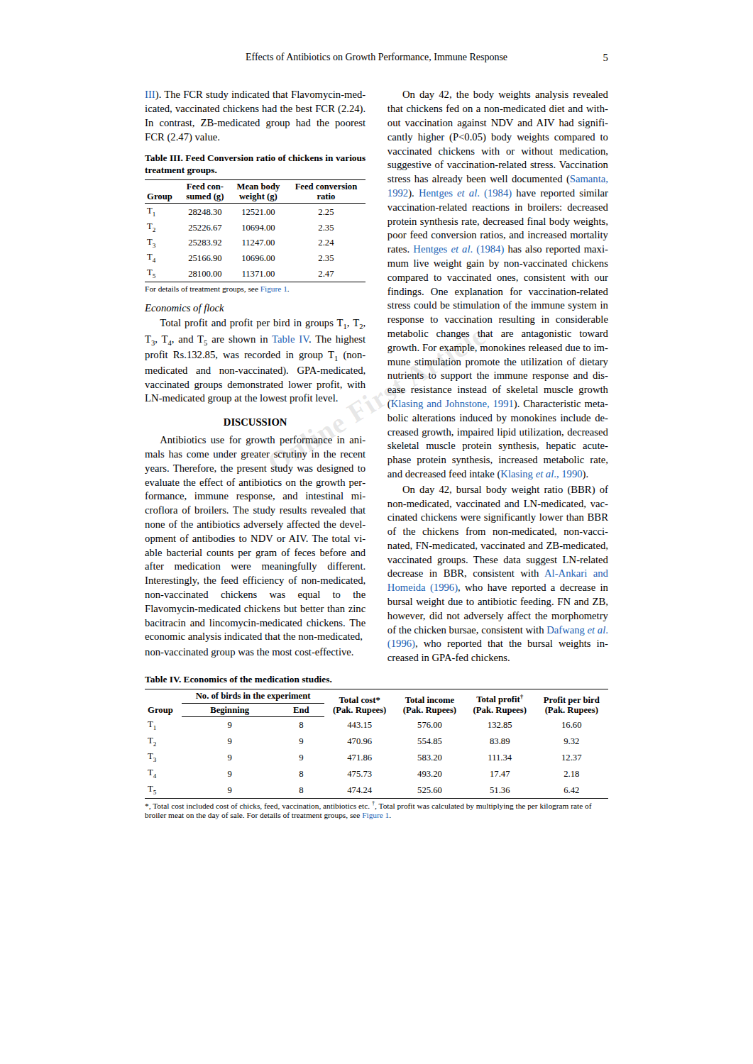Online First Article
Effects of Antibiotics on Growth Performance, Immune Response 5
III). The FCR study indicated that Flavomycin-medicated, vaccinated chickens had the best FCR (2.24). In contrast, ZB-medicated group had the poorest FCR (2.47) value.
Table III. Feed Conversion ratio of chickens in various treatment groups.
| Group | Feed con- sumed (g) | Mean body weight (g) | Feed conversion ratio |
| --- | --- | --- | --- |
| T 1 | 28248.30 | 12521.00 | 2.25 |
| T 2 | 25226.67 | 10694.00 | 2.35 |
| T 3 | 25283.92 | 11247.00 | 2.24 |
| T 4 | 25166.90 | 10696.00 | 2.35 |
| T 5 | 28100.00 | 11371.00 | 2.47 |
For details of treatment groups, see Figure 1.
Economics of flock
Total profit and profit per bird in groups T1, T2, T3, T4, and T5 are shown in Table IV. The highest profit Rs.132.85, was recorded in group T1 (non-medicated and non-vaccinated). GPA-medicated, vaccinated groups demonstrated lower profit, with LN-medicated group at the lowest profit level.
Discussion
Antibiotics use for growth performance in animals has come under greater scrutiny in the recent years. Therefore, the present study was designed to evaluate the effect of antibiotics on the growth performance, immune response, and intestinal microflora of broilers. The study results revealed that none of the antibiotics adversely affected the development of antibodies to NDV or AIV. The total viable bacterial counts per gram of feces before and after medication were meaningfully different. Interestingly, the feed efficiency of non-medicated, non-vaccinated chickens was equal to the Flavomycin-medicated chickens but better than zinc bacitracin and lincomycin-medicated chickens. The economic analysis indicated that the non-medicated,
non-vaccinated group was the most cost-effective.
On day 42, the body weights analysis revealed that chickens fed on a non-medicated diet and without vaccination against NDV and AIV had significantly higher (P<0.05) body weights compared to vaccinated chickens with or without medication, suggestive of vaccination-related stress. Vaccination stress has already been well documented (Samanta, 1992). Hentges et al. (1984) have reported similar vaccination-related reactions in broilers: decreased protein synthesis rate, decreased final body weights, poor feed conversion ratios, and increased mortality rates. Hentges et al. (1984) has also reported maximum live weight gain by non-vaccinated chickens compared to vaccinated ones, consistent with our findings. One explanation for vaccination-related stress could be stimulation of the immune system in response to vaccination resulting in considerable metabolic changes that are antagonistic toward growth. For example, monokines released due to immune stimulation promote the utilization of dietary nutrients to support the immune response and disease resistance instead of skeletal muscle growth (Klasing and Johnstone, 1991). Characteristic metabolic alterations induced by monokines include decreased growth, impaired lipid utilization, decreased skeletal muscle protein synthesis, hepatic acute-phase protein synthesis, increased metabolic rate, and decreased feed intake (Klasing et al., 1990).
On day 42, bursal body weight ratio (BBR) of non-medicated, vaccinated and LN-medicated, vaccinated chickens were significantly lower than BBR of the chickens from non-medicated, non-vaccinated, FN-medicated, vaccinated and ZB-medicated, vaccinated groups. These data suggest LN-related decrease in BBR, consistent with Al-Ankari and Homeida (1996), who have reported a decrease in bursal weight due to antibiotic feeding. FN and ZB, however, did not adversely affect the morphometry of the chicken bursae, consistent with Dafwang et al. (1996), who reported that the bursal weights increased in GPA-fed chickens.
Table IV. Economics of the medication studies.
| Group | No. of birds in the experiment | Total cost* (Pak. Rupees) | Total income (Pak. Rupees) | Total profit † (Pak. Rupees) | Profit per bird (Pak. Rupees) |
| --- | --- | --- | --- | --- | --- |
| Beginning | End |
| T 1 | 9 | 8 | 443.15 | 576.00 | 132.85 | 16.60 |
| T 2 | 9 | 9 | 470.96 | 554.85 | 83.89 | 9.32 |
| T 3 | 9 | 9 | 471.86 | 583.20 | 111.34 | 12.37 |
| T 4 | 9 | 8 | 475.73 | 493.20 | 17.47 | 2.18 |
| T 5 | 9 | 8 | 474.24 | 525.60 | 51.36 | 6.42 |
*, Total cost included cost of chicks, feed, vaccination, antibiotics etc. †, Total profit was calculated by multiplying the per kilogram rate of broiler meat on the day of sale. For details of treatment groups, see Figure 1.